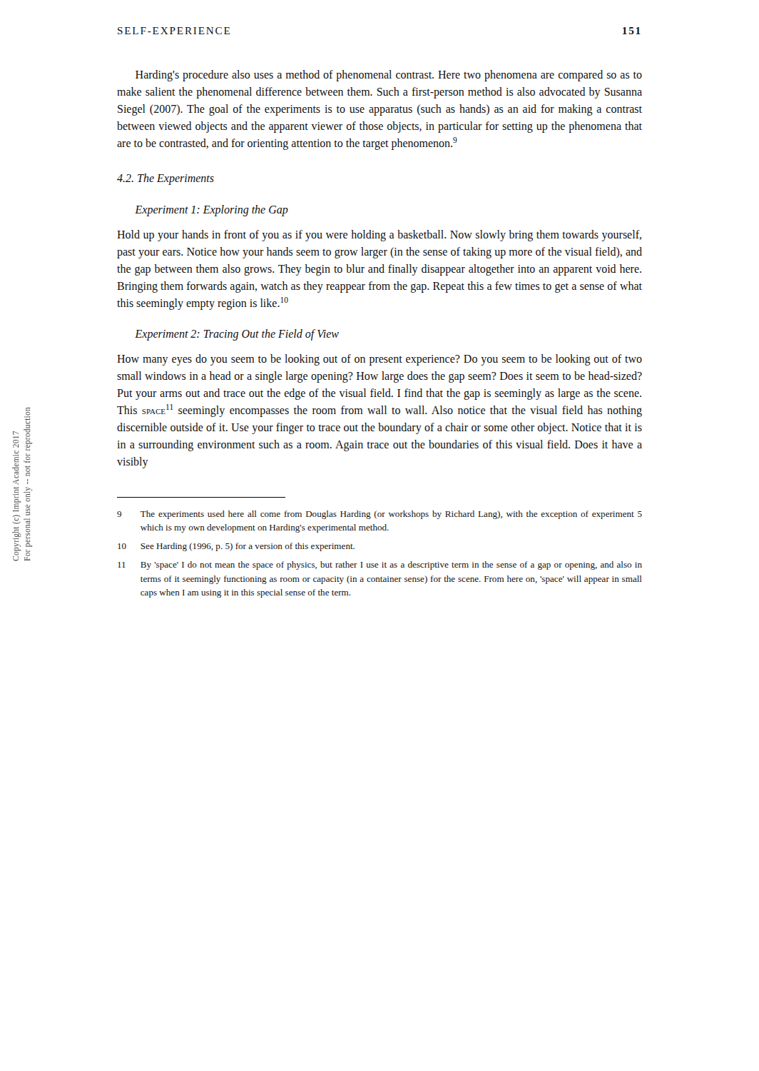Copyright (c) Imprint Academic 2017
For personal use only -- not for reproduction
Self-Experience 151
Harding's procedure also uses a method of phenomenal contrast. Here two phenomena are compared so as to make salient the phenomenal difference between them. Such a first-person method is also advocated by Susanna Siegel (2007). The goal of the experiments is to use apparatus (such as hands) as an aid for making a contrast between viewed objects and the apparent viewer of those objects, in particular for setting up the phenomena that are to be contrasted, and for orienting attention to the target phenomenon.9
4.2. The Experiments
Experiment 1: Exploring the Gap
Hold up your hands in front of you as if you were holding a basketball. Now slowly bring them towards yourself, past your ears. Notice how your hands seem to grow larger (in the sense of taking up more of the visual field), and the gap between them also grows. They begin to blur and finally disappear altogether into an apparent void here. Bringing them forwards again, watch as they reappear from the gap. Repeat this a few times to get a sense of what this seemingly empty region is like.10
Experiment 2: Tracing Out the Field of View
How many eyes do you seem to be looking out of on present experience? Do you seem to be looking out of two small windows in a head or a single large opening? How large does the gap seem? Does it seem to be head-sized? Put your arms out and trace out the edge of the visual field. I find that the gap is seemingly as large as the scene. This Space11 seemingly encompasses the room from wall to wall. Also notice that the visual field has nothing discernible outside of it. Use your finger to trace out the boundary of a chair or some other object. Notice that it is in a surrounding environment such as a room. Again trace out the boundaries of this visual field. Does it have a visibly
9 The experiments used here all come from Douglas Harding (or workshops by Richard Lang), with the exception of experiment 5 which is my own development on Harding's experimental method.
10 See Harding (1996, p. 5) for a version of this experiment.
11 By 'space' I do not mean the space of physics, but rather I use it as a descriptive term in the sense of a gap or opening, and also in terms of it seemingly functioning as room or capacity (in a container sense) for the scene. From here on, 'space' will appear in small caps when I am using it in this special sense of the term.